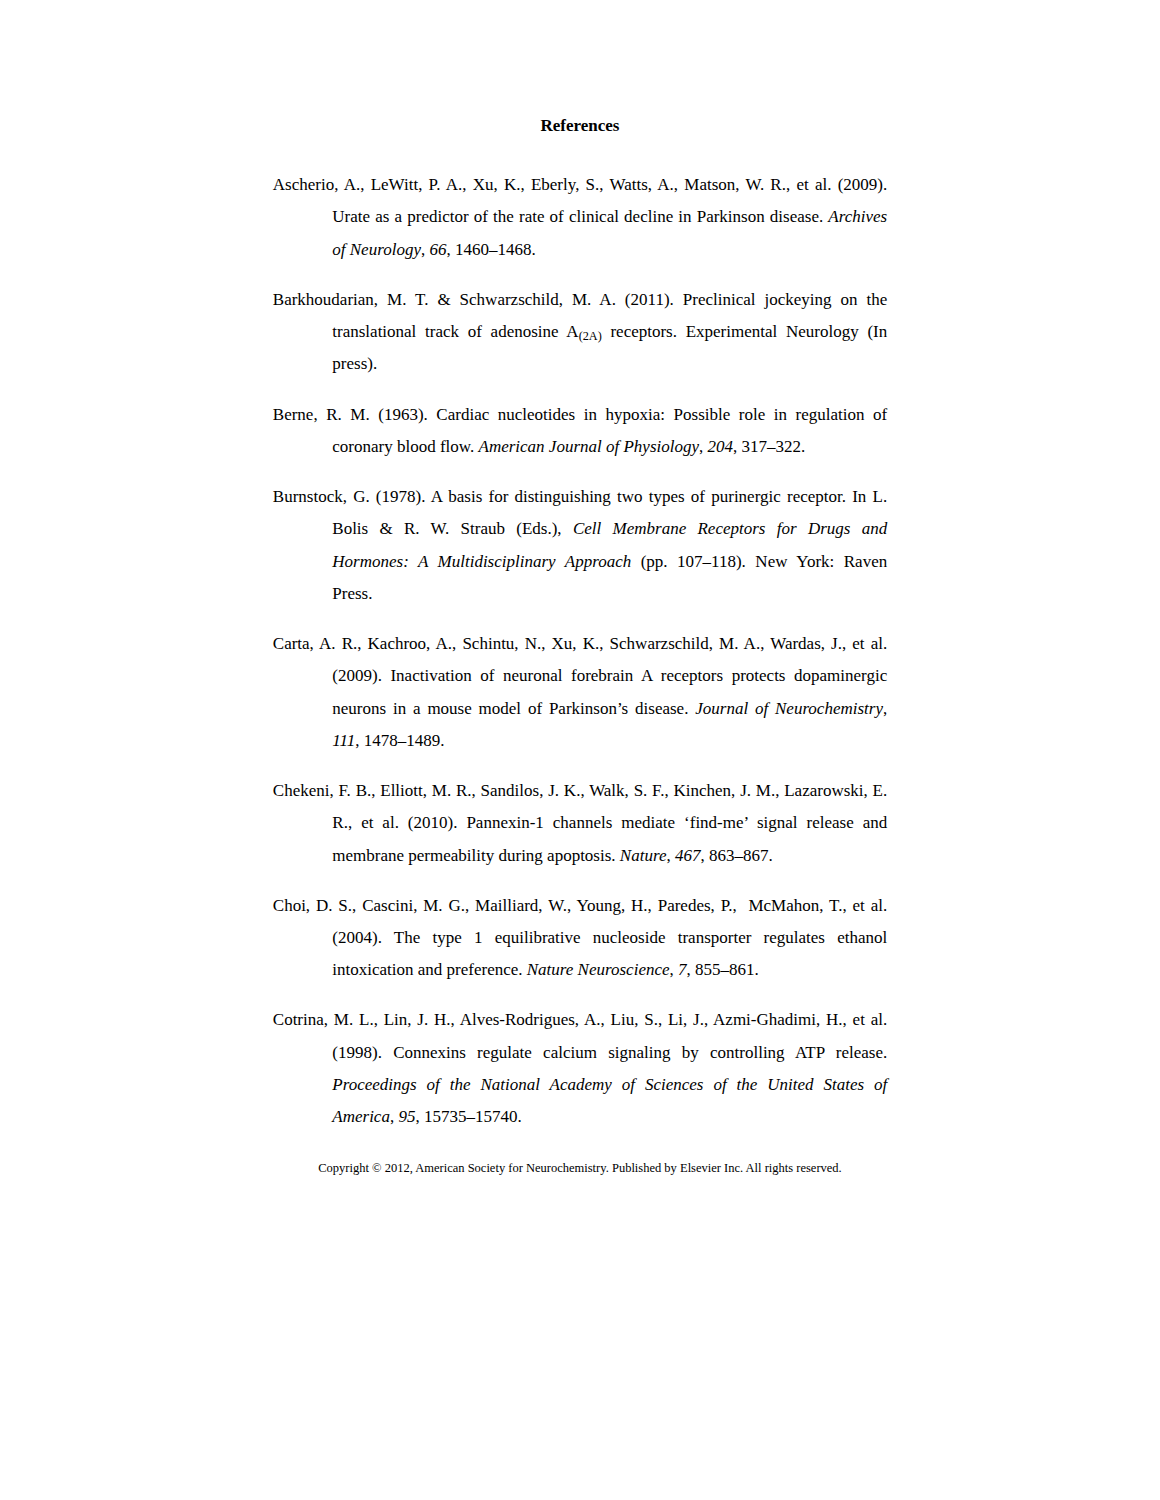References
Ascherio, A., LeWitt, P. A., Xu, K., Eberly, S., Watts, A., Matson, W. R., et al. (2009). Urate as a predictor of the rate of clinical decline in Parkinson disease. Archives of Neurology, 66, 1460–1468.
Barkhoudarian, M. T. & Schwarzschild, M. A. (2011). Preclinical jockeying on the translational track of adenosine A(2A) receptors. Experimental Neurology (In press).
Berne, R. M. (1963). Cardiac nucleotides in hypoxia: Possible role in regulation of coronary blood flow. American Journal of Physiology, 204, 317–322.
Burnstock, G. (1978). A basis for distinguishing two types of purinergic receptor. In L. Bolis & R. W. Straub (Eds.), Cell Membrane Receptors for Drugs and Hormones: A Multidisciplinary Approach (pp. 107–118). New York: Raven Press.
Carta, A. R., Kachroo, A., Schintu, N., Xu, K., Schwarzschild, M. A., Wardas, J., et al. (2009). Inactivation of neuronal forebrain A receptors protects dopaminergic neurons in a mouse model of Parkinson’s disease. Journal of Neurochemistry, 111, 1478–1489.
Chekeni, F. B., Elliott, M. R., Sandilos, J. K., Walk, S. F., Kinchen, J. M., Lazarowski, E. R., et al. (2010). Pannexin-1 channels mediate ‘find-me’ signal release and membrane permeability during apoptosis. Nature, 467, 863–867.
Choi, D. S., Cascini, M. G., Mailliard, W., Young, H., Paredes, P., McMahon, T., et al. (2004). The type 1 equilibrative nucleoside transporter regulates ethanol intoxication and preference. Nature Neuroscience, 7, 855–861.
Cotrina, M. L., Lin, J. H., Alves-Rodrigues, A., Liu, S., Li, J., Azmi-Ghadimi, H., et al. (1998). Connexins regulate calcium signaling by controlling ATP release. Proceedings of the National Academy of Sciences of the United States of America, 95, 15735–15740.
Copyright © 2012, American Society for Neurochemistry. Published by Elsevier Inc. All rights reserved.